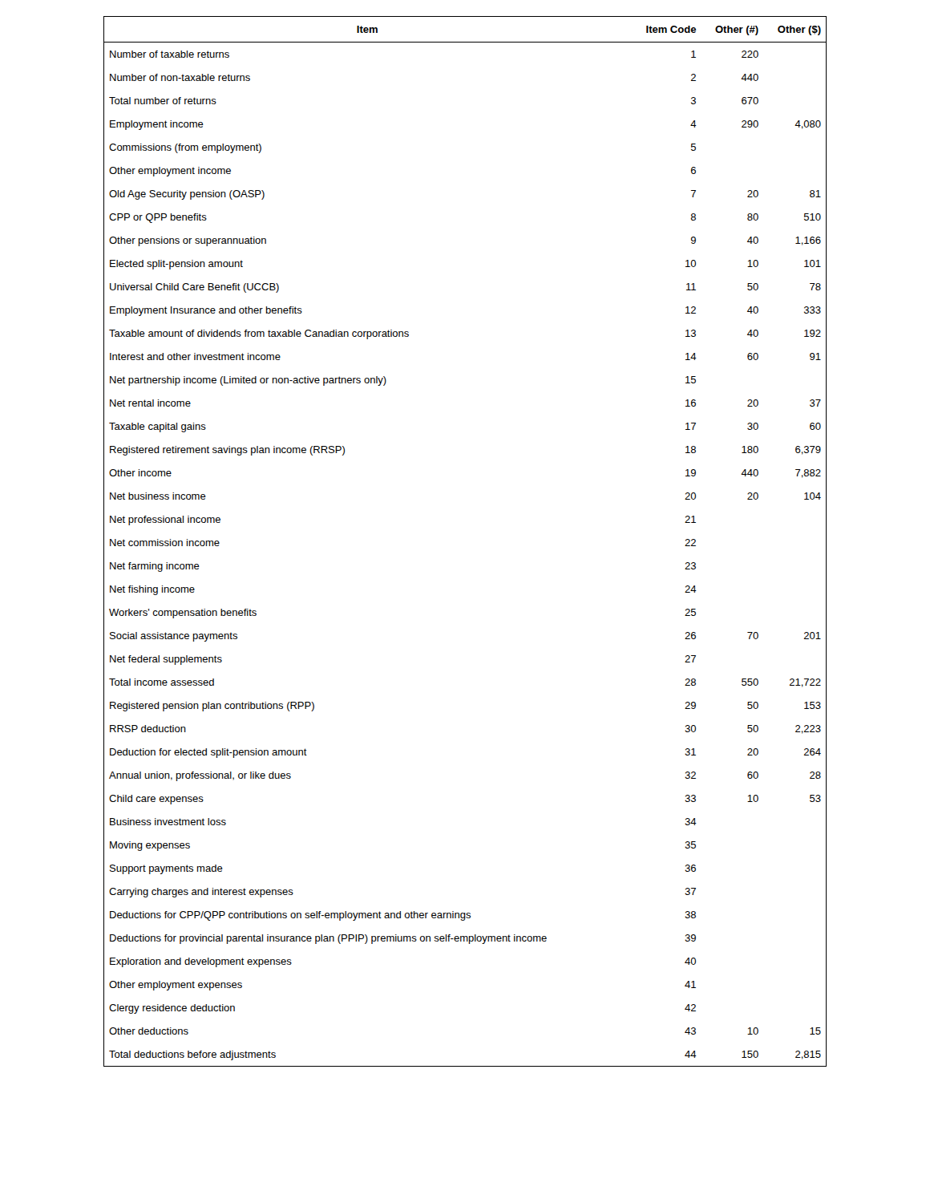| Item | Item Code | Other (#) | Other ($) |
| --- | --- | --- | --- |
| Number of taxable returns | 1 | 220 | |
| Number of non-taxable returns | 2 | 440 | |
| Total number of returns | 3 | 670 | |
| Employment income | 4 | 290 | 4,080 |
| Commissions (from employment) | 5 | | |
| Other employment income | 6 | | |
| Old Age Security pension (OASP) | 7 | 20 | 81 |
| CPP or QPP benefits | 8 | 80 | 510 |
| Other pensions or superannuation | 9 | 40 | 1,166 |
| Elected split-pension amount | 10 | 10 | 101 |
| Universal Child Care Benefit (UCCB) | 11 | 50 | 78 |
| Employment Insurance and other benefits | 12 | 40 | 333 |
| Taxable amount of dividends from taxable Canadian corporations | 13 | 40 | 192 |
| Interest and other investment income | 14 | 60 | 91 |
| Net partnership income (Limited or non-active partners only) | 15 | | |
| Net rental income | 16 | 20 | 37 |
| Taxable capital gains | 17 | 30 | 60 |
| Registered retirement savings plan income (RRSP) | 18 | 180 | 6,379 |
| Other income | 19 | 440 | 7,882 |
| Net business income | 20 | 20 | 104 |
| Net professional income | 21 | | |
| Net commission income | 22 | | |
| Net farming income | 23 | | |
| Net fishing income | 24 | | |
| Workers' compensation benefits | 25 | | |
| Social assistance payments | 26 | 70 | 201 |
| Net federal supplements | 27 | | |
| Total income assessed | 28 | 550 | 21,722 |
| Registered pension plan contributions (RPP) | 29 | 50 | 153 |
| RRSP deduction | 30 | 50 | 2,223 |
| Deduction for elected split-pension amount | 31 | 20 | 264 |
| Annual union, professional, or like dues | 32 | 60 | 28 |
| Child care expenses | 33 | 10 | 53 |
| Business investment loss | 34 | | |
| Moving expenses | 35 | | |
| Support payments made | 36 | | |
| Carrying charges and interest expenses | 37 | | |
| Deductions for CPP/QPP contributions on self-employment and other earnings | 38 | | |
| Deductions for provincial parental insurance plan (PPIP) premiums on self-employment income | 39 | | |
| Exploration and development expenses | 40 | | |
| Other employment expenses | 41 | | |
| Clergy residence deduction | 42 | | |
| Other deductions | 43 | 10 | 15 |
| Total deductions before adjustments | 44 | 150 | 2,815 |